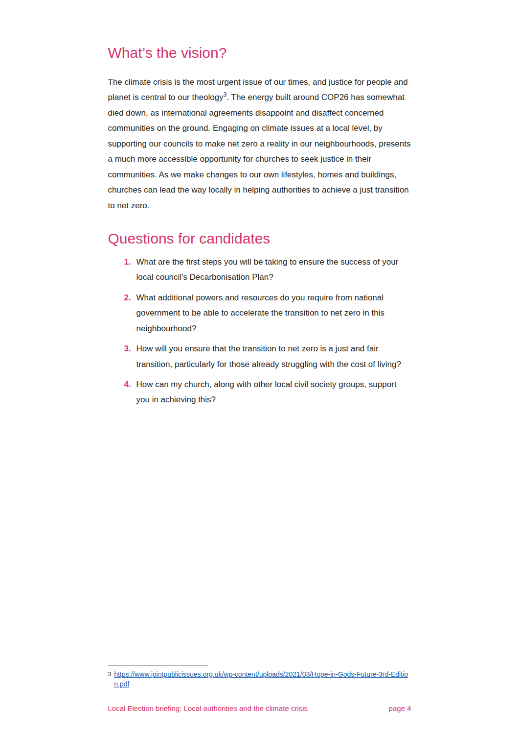What’s the vision?
The climate crisis is the most urgent issue of our times, and justice for people and planet is central to our theology3. The energy built around COP26 has somewhat died down, as international agreements disappoint and disaffect concerned communities on the ground. Engaging on climate issues at a local level, by supporting our councils to make net zero a reality in our neighbourhoods, presents a much more accessible opportunity for churches to seek justice in their communities. As we make changes to our own lifestyles, homes and buildings, churches can lead the way locally in helping authorities to achieve a just transition to net zero.
Questions for candidates
What are the first steps you will be taking to ensure the success of your local council's Decarbonisation Plan?
What additional powers and resources do you require from national government to be able to accelerate the transition to net zero in this neighbourhood?
How will you ensure that the transition to net zero is a just and fair transition, particularly for those already struggling with the cost of living?
How can my church, along with other local civil society groups, support you in achieving this?
3 https://www.jointpublicissues.org.uk/wp-content/uploads/2021/03/Hope-in-Gods-Future-3rd-Edition.pdf
Local Election briefing: Local authorities and the climate crisis page 4